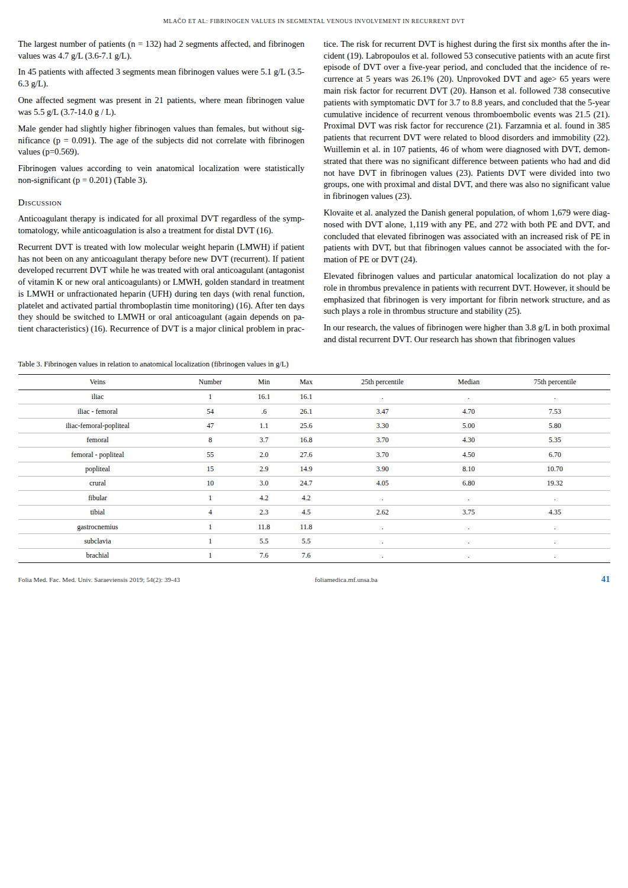Mlačo et al: Fibrinogen values in segmental venous involvement in recurrent DVT
The largest number of patients (n = 132) had 2 segments affected, and fibrinogen values was 4.7 g/L (3.6-7.1 g/L).
In 45 patients with affected 3 segments mean fibrinogen values were 5.1 g/L (3.5-6.3 g/L).
One affected segment was present in 21 patients, where mean fibrinogen value was 5.5 g/L (3.7-14.0 g / L).
Male gender had slightly higher fibrinogen values than females, but without significance (p = 0.091). The age of the subjects did not correlate with fibrinogen values (p=0.569).
Fibrinogen values according to vein anatomical localization were statistically non-significant (p = 0.201) (Table 3).
Discussion
Anticoagulant therapy is indicated for all proximal DVT regardless of the symptomatology, while anticoagulation is also a treatment for distal DVT (16).
Recurrent DVT is treated with low molecular weight heparin (LMWH) if patient has not been on any anticoagulant therapy before new DVT (recurrent). If patient developed recurrent DVT while he was treated with oral anticoagulant (antagonist of vitamin K or new oral anticoagulants) or LMWH, golden standard in treatment is LMWH or unfractionated heparin (UFH) during ten days (with renal function, platelet and activated partial thromboplastin time monitoring) (16). After ten days they should be switched to LMWH or oral anticoagulant (again depends on patient characteristics) (16). Recurrence of DVT is a major clinical problem in practice. The risk for recurrent DVT is highest during the first six months after the incident (19). Labropoulos et al. followed 53 consecutive patients with an acute first episode of DVT over a five-year period, and concluded that the incidence of recurrence at 5 years was 26.1% (20). Unprovoked DVT and age> 65 years were main risk factor for recurrent DVT (20). Hanson et al. followed 738 consecutive patients with symptomatic DVT for 3.7 to 8.8 years, and concluded that the 5-year cumulative incidence of recurrent venous thromboembolic events was 21.5 (21). Proximal DVT was risk factor for reccurence (21). Farzamnia et al. found in 385 patients that recurrent DVT were related to blood disorders and immobility (22). Wuillemin et al. in 107 patients, 46 of whom were diagnosed with DVT, demonstrated that there was no significant difference between patients who had and did not have DVT in fibrinogen values (23). Patients DVT were divided into two groups, one with proximal and distal DVT, and there was also no significant value in fibrinogen values (23).
Klovaite et al. analyzed the Danish general population, of whom 1,679 were diagnosed with DVT alone, 1,119 with any PE, and 272 with both PE and DVT, and concluded that elevated fibrinogen was associated with an increased risk of PE in patients with DVT, but that fibrinogen values cannot be associated with the formation of PE or DVT (24).
Elevated fibrinogen values and particular anatomical localization do not play a role in thrombus prevalence in patients with recurrent DVT. However, it should be emphasized that fibrinogen is very important for fibrin network structure, and as such plays a role in thrombus structure and stability (25).
In our research, the values of fibrinogen were higher than 3.8 g/L in both proximal and distal recurrent DVT. Our research has shown that fibrinogen values
Table 3. Fibrinogen values in relation to anatomical localization (fibrinogen values in g/L)
| Veins | Number | Min | Max | 25th percentile | Median | 75th percentile |
| --- | --- | --- | --- | --- | --- | --- |
| iliac | 1 | 16.1 | 16.1 | . | . | . |
| iliac - femoral | 54 | .6 | 26.1 | 3.47 | 4.70 | 7.53 |
| iliac-femoral-popliteal | 47 | 1.1 | 25.6 | 3.30 | 5.00 | 5.80 |
| femoral | 8 | 3.7 | 16.8 | 3.70 | 4.30 | 5.35 |
| femoral - popliteal | 55 | 2.0 | 27.6 | 3.70 | 4.50 | 6.70 |
| popliteal | 15 | 2.9 | 14.9 | 3.90 | 8.10 | 10.70 |
| crural | 10 | 3.0 | 24.7 | 4.05 | 6.80 | 19.32 |
| fibular | 1 | 4.2 | 4.2 | . | . | . |
| tibial | 4 | 2.3 | 4.5 | 2.62 | 3.75 | 4.35 |
| gastrocnemius | 1 | 11.8 | 11.8 | . | . | . |
| subclavia | 1 | 5.5 | 5.5 | . | . | . |
| brachial | 1 | 7.6 | 7.6 | . | . | . |
Folia Med. Fac. Med. Univ. Saraeviensis 2019; 54(2): 39-43
foliamedica.mf.unsa.ba
41